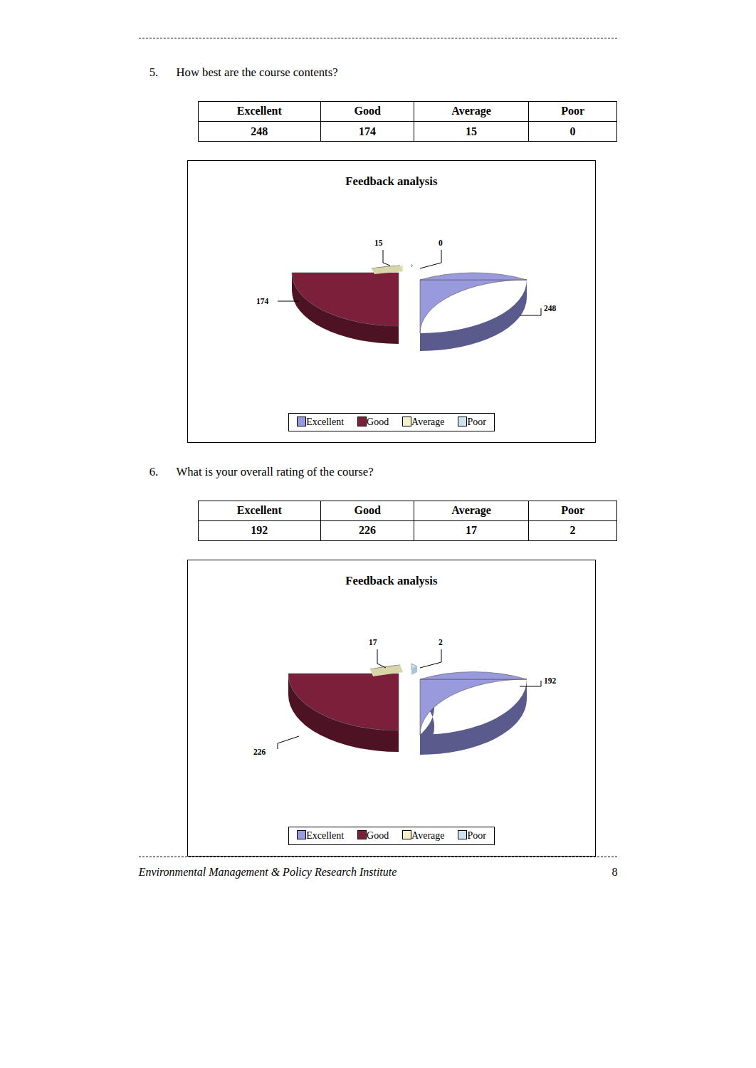5. How best are the course contents?
| Excellent | Good | Average | Poor |
| --- | --- | --- | --- |
| 248 | 174 | 15 | 0 |
Feedback analysis
15 0 174 248
Excellent Good Average Poor
6. What is your overall rating of the course?
| Excellent | Good | Average | Poor |
| --- | --- | --- | --- |
| 192 | 226 | 17 | 2 |
Feedback analysis
17 2 192 226
Excellent Good Average Poor
Environmental Management & Policy Research Institute
8